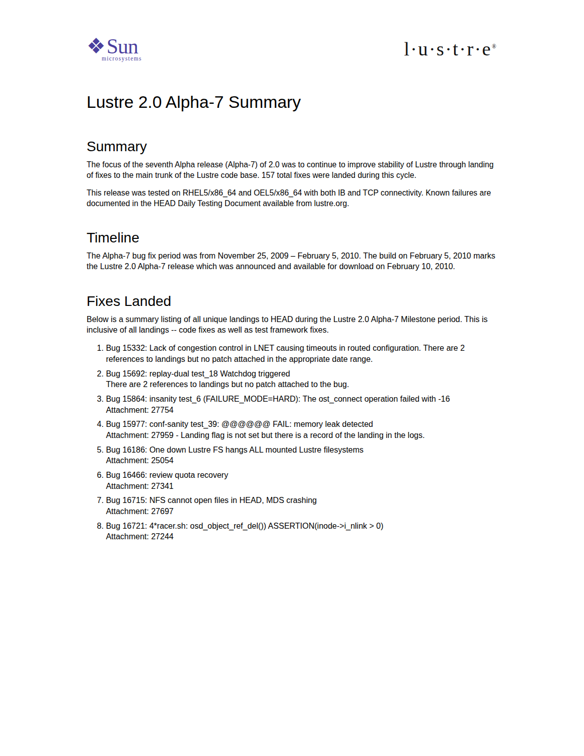❖ Sun microsystems
l·u·s·t·r·e®
Lustre 2.0 Alpha-7 Summary
Summary
The focus of the seventh Alpha release (Alpha-7) of 2.0 was to continue to improve stability of Lustre through landing of fixes to the main trunk of the Lustre code base. 157 total fixes were landed during this cycle.
This release was tested on RHEL5/x86_64 and OEL5/x86_64 with both IB and TCP connectivity. Known failures are documented in the HEAD Daily Testing Document available from lustre.org.
Timeline
The Alpha-7 bug fix period was from November 25, 2009 – February 5, 2010. The build on February 5, 2010 marks the Lustre 2.0 Alpha-7 release which was announced and available for download on February 10, 2010.
Fixes Landed
Below is a summary listing of all unique landings to HEAD during the Lustre 2.0 Alpha-7 Milestone period. This is inclusive of all landings -- code fixes as well as test framework fixes.
Bug 15332: Lack of congestion control in LNET causing timeouts in routed configuration. There are 2 references to landings but no patch attached in the appropriate date range.
Bug 15692: replay-dual test_18 Watchdog triggered
There are 2 references to landings but no patch attached to the bug.
Bug 15864: insanity test_6 (FAILURE_MODE=HARD): The ost_connect operation failed with -16
Attachment: 27754
Bug 15977: conf-sanity test_39: @@@@@@ FAIL: memory leak detected
Attachment: 27959 - Landing flag is not set but there is a record of the landing in the logs.
Bug 16186: One down Lustre FS hangs ALL mounted Lustre filesystems
Attachment: 25054
Bug 16466: review quota recovery
Attachment: 27341
Bug 16715: NFS cannot open files in HEAD, MDS crashing
Attachment: 27697
Bug 16721: 4*racer.sh: osd_object_ref_del()) ASSERTION(inode->i_nlink > 0)
Attachment: 27244